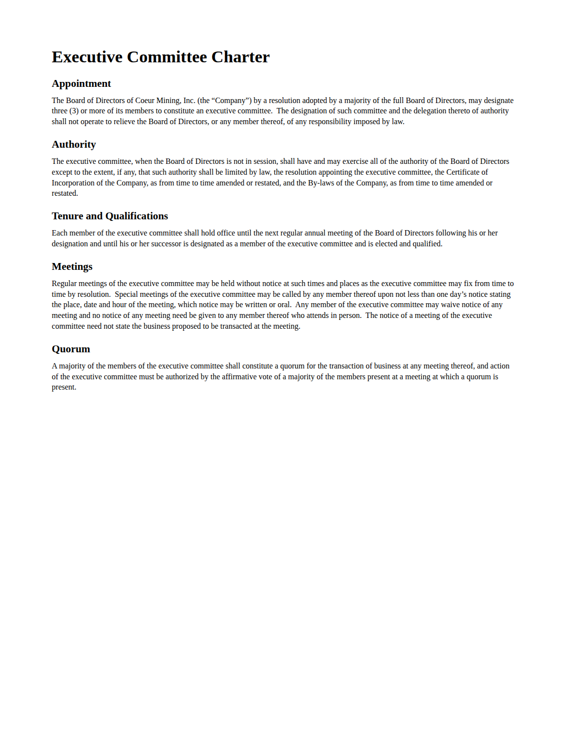Executive Committee Charter
Appointment
The Board of Directors of Coeur Mining, Inc. (the “Company”) by a resolution adopted by a majority of the full Board of Directors, may designate three (3) or more of its members to constitute an executive committee. The designation of such committee and the delegation thereto of authority shall not operate to relieve the Board of Directors, or any member thereof, of any responsibility imposed by law.
Authority
The executive committee, when the Board of Directors is not in session, shall have and may exercise all of the authority of the Board of Directors except to the extent, if any, that such authority shall be limited by law, the resolution appointing the executive committee, the Certificate of Incorporation of the Company, as from time to time amended or restated, and the By-laws of the Company, as from time to time amended or restated.
Tenure and Qualifications
Each member of the executive committee shall hold office until the next regular annual meeting of the Board of Directors following his or her designation and until his or her successor is designated as a member of the executive committee and is elected and qualified.
Meetings
Regular meetings of the executive committee may be held without notice at such times and places as the executive committee may fix from time to time by resolution. Special meetings of the executive committee may be called by any member thereof upon not less than one day’s notice stating the place, date and hour of the meeting, which notice may be written or oral. Any member of the executive committee may waive notice of any meeting and no notice of any meeting need be given to any member thereof who attends in person. The notice of a meeting of the executive committee need not state the business proposed to be transacted at the meeting.
Quorum
A majority of the members of the executive committee shall constitute a quorum for the transaction of business at any meeting thereof, and action of the executive committee must be authorized by the affirmative vote of a majority of the members present at a meeting at which a quorum is present.